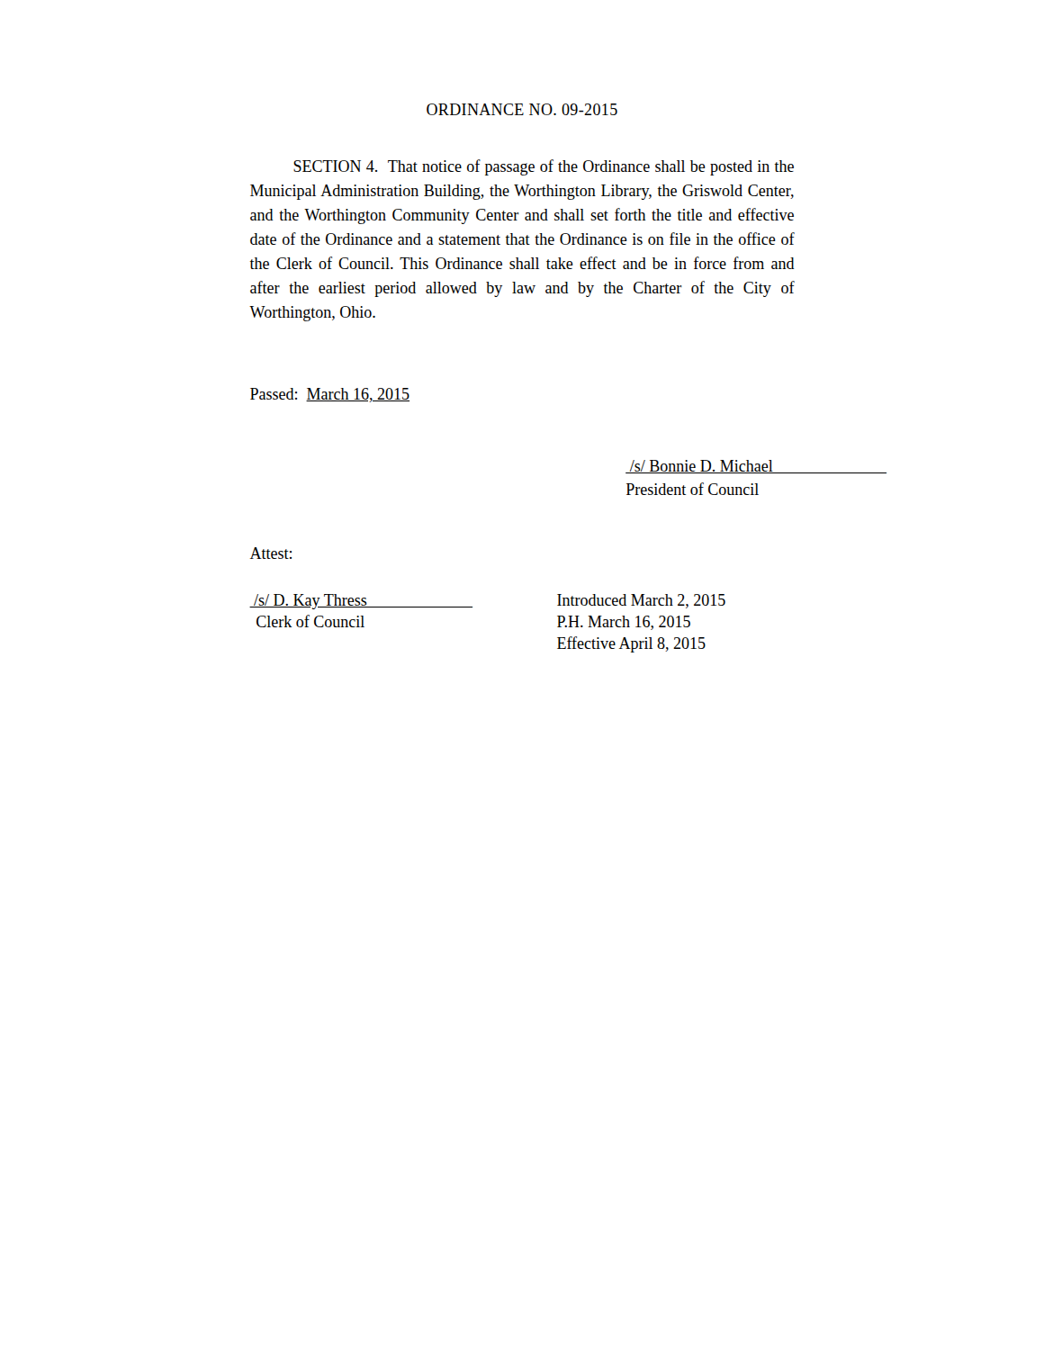ORDINANCE NO. 09-2015
SECTION 4. That notice of passage of the Ordinance shall be posted in the Municipal Administration Building, the Worthington Library, the Griswold Center, and the Worthington Community Center and shall set forth the title and effective date of the Ordinance and a statement that the Ordinance is on file in the office of the Clerk of Council. This Ordinance shall take effect and be in force from and after the earliest period allowed by law and by the Charter of the City of Worthington, Ohio.
Passed: March 16, 2015
/s/ Bonnie D. Michael______________
President of Council
Attest:
| /s/ D. Kay Thress_____________ Clerk of Council | Introduced March 2, 2015 P.H. March 16, 2015 Effective April 8, 2015 |